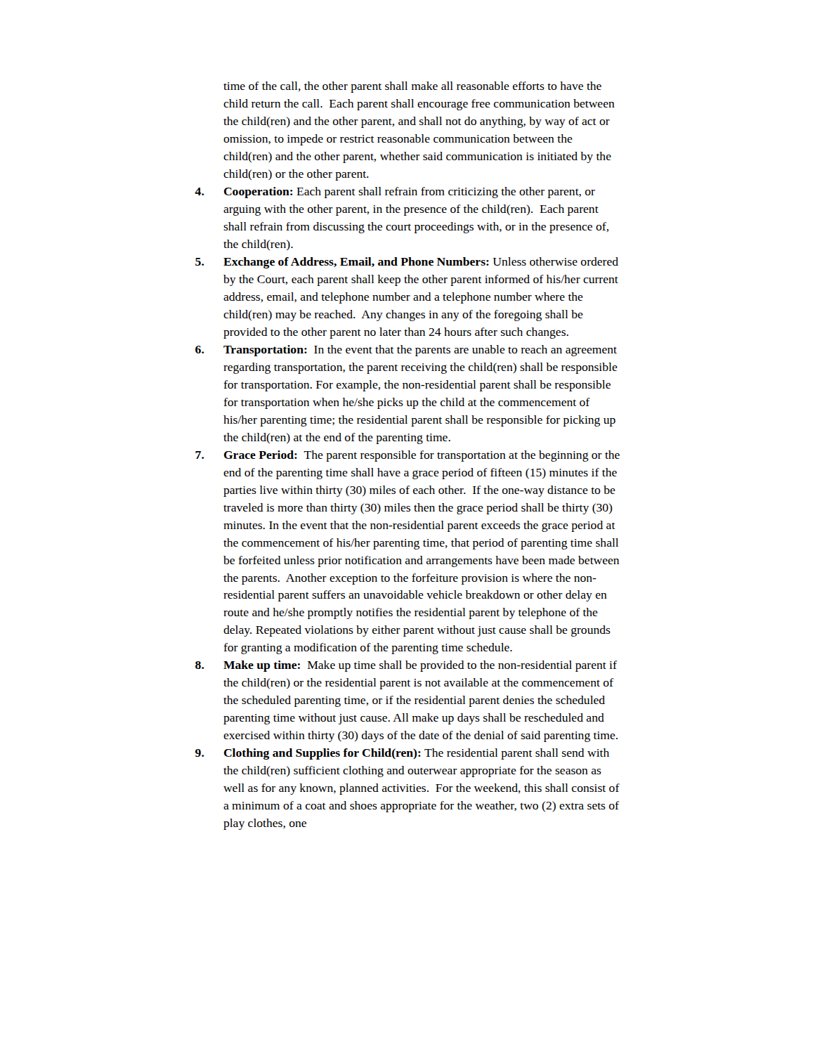time of the call, the other parent shall make all reasonable efforts to have the child return the call. Each parent shall encourage free communication between the child(ren) and the other parent, and shall not do anything, by way of act or omission, to impede or restrict reasonable communication between the child(ren) and the other parent, whether said communication is initiated by the child(ren) or the other parent.
Cooperation: Each parent shall refrain from criticizing the other parent, or arguing with the other parent, in the presence of the child(ren). Each parent shall refrain from discussing the court proceedings with, or in the presence of, the child(ren).
Exchange of Address, Email, and Phone Numbers: Unless otherwise ordered by the Court, each parent shall keep the other parent informed of his/her current address, email, and telephone number and a telephone number where the child(ren) may be reached. Any changes in any of the foregoing shall be provided to the other parent no later than 24 hours after such changes.
Transportation: In the event that the parents are unable to reach an agreement regarding transportation, the parent receiving the child(ren) shall be responsible for transportation. For example, the non-residential parent shall be responsible for transportation when he/she picks up the child at the commencement of his/her parenting time; the residential parent shall be responsible for picking up the child(ren) at the end of the parenting time.
Grace Period: The parent responsible for transportation at the beginning or the end of the parenting time shall have a grace period of fifteen (15) minutes if the parties live within thirty (30) miles of each other. If the one-way distance to be traveled is more than thirty (30) miles then the grace period shall be thirty (30) minutes. In the event that the non-residential parent exceeds the grace period at the commencement of his/her parenting time, that period of parenting time shall be forfeited unless prior notification and arrangements have been made between the parents. Another exception to the forfeiture provision is where the non-residential parent suffers an unavoidable vehicle breakdown or other delay en route and he/she promptly notifies the residential parent by telephone of the delay. Repeated violations by either parent without just cause shall be grounds for granting a modification of the parenting time schedule.
Make up time: Make up time shall be provided to the non-residential parent if the child(ren) or the residential parent is not available at the commencement of the scheduled parenting time, or if the residential parent denies the scheduled parenting time without just cause. All make up days shall be rescheduled and exercised within thirty (30) days of the date of the denial of said parenting time.
Clothing and Supplies for Child(ren): The residential parent shall send with the child(ren) sufficient clothing and outerwear appropriate for the season as well as for any known, planned activities. For the weekend, this shall consist of a minimum of a coat and shoes appropriate for the weather, two (2) extra sets of play clothes, one